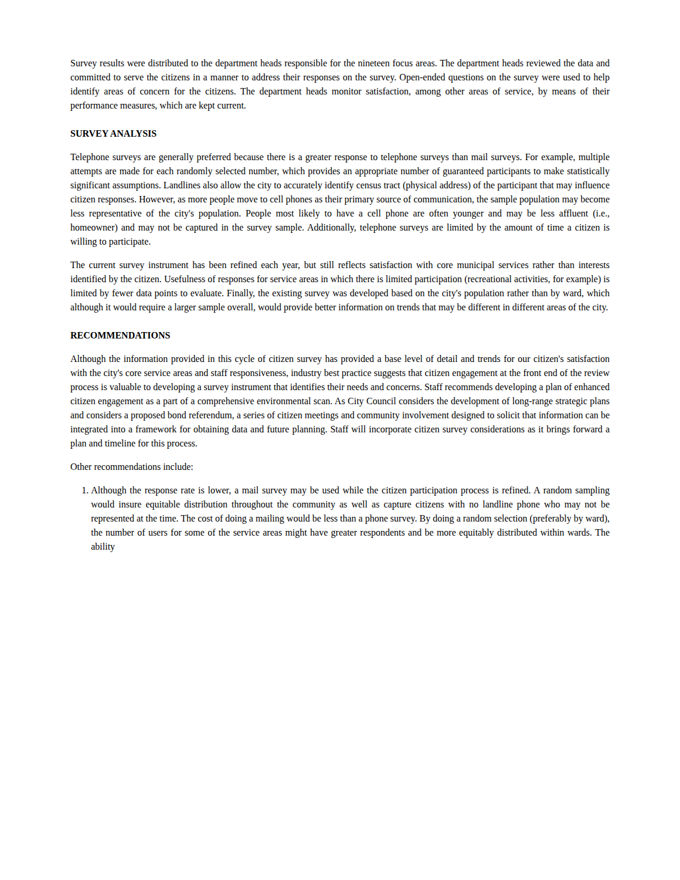Survey results were distributed to the department heads responsible for the nineteen focus areas. The department heads reviewed the data and committed to serve the citizens in a manner to address their responses on the survey. Open-ended questions on the survey were used to help identify areas of concern for the citizens. The department heads monitor satisfaction, among other areas of service, by means of their performance measures, which are kept current.
SURVEY ANALYSIS
Telephone surveys are generally preferred because there is a greater response to telephone surveys than mail surveys. For example, multiple attempts are made for each randomly selected number, which provides an appropriate number of guaranteed participants to make statistically significant assumptions. Landlines also allow the city to accurately identify census tract (physical address) of the participant that may influence citizen responses. However, as more people move to cell phones as their primary source of communication, the sample population may become less representative of the city's population. People most likely to have a cell phone are often younger and may be less affluent (i.e., homeowner) and may not be captured in the survey sample. Additionally, telephone surveys are limited by the amount of time a citizen is willing to participate.
The current survey instrument has been refined each year, but still reflects satisfaction with core municipal services rather than interests identified by the citizen. Usefulness of responses for service areas in which there is limited participation (recreational activities, for example) is limited by fewer data points to evaluate. Finally, the existing survey was developed based on the city's population rather than by ward, which although it would require a larger sample overall, would provide better information on trends that may be different in different areas of the city.
RECOMMENDATIONS
Although the information provided in this cycle of citizen survey has provided a base level of detail and trends for our citizen's satisfaction with the city's core service areas and staff responsiveness, industry best practice suggests that citizen engagement at the front end of the review process is valuable to developing a survey instrument that identifies their needs and concerns. Staff recommends developing a plan of enhanced citizen engagement as a part of a comprehensive environmental scan. As City Council considers the development of long-range strategic plans and considers a proposed bond referendum, a series of citizen meetings and community involvement designed to solicit that information can be integrated into a framework for obtaining data and future planning. Staff will incorporate citizen survey considerations as it brings forward a plan and timeline for this process.
Other recommendations include:
Although the response rate is lower, a mail survey may be used while the citizen participation process is refined. A random sampling would insure equitable distribution throughout the community as well as capture citizens with no landline phone who may not be represented at the time. The cost of doing a mailing would be less than a phone survey. By doing a random selection (preferably by ward), the number of users for some of the service areas might have greater respondents and be more equitably distributed within wards. The ability